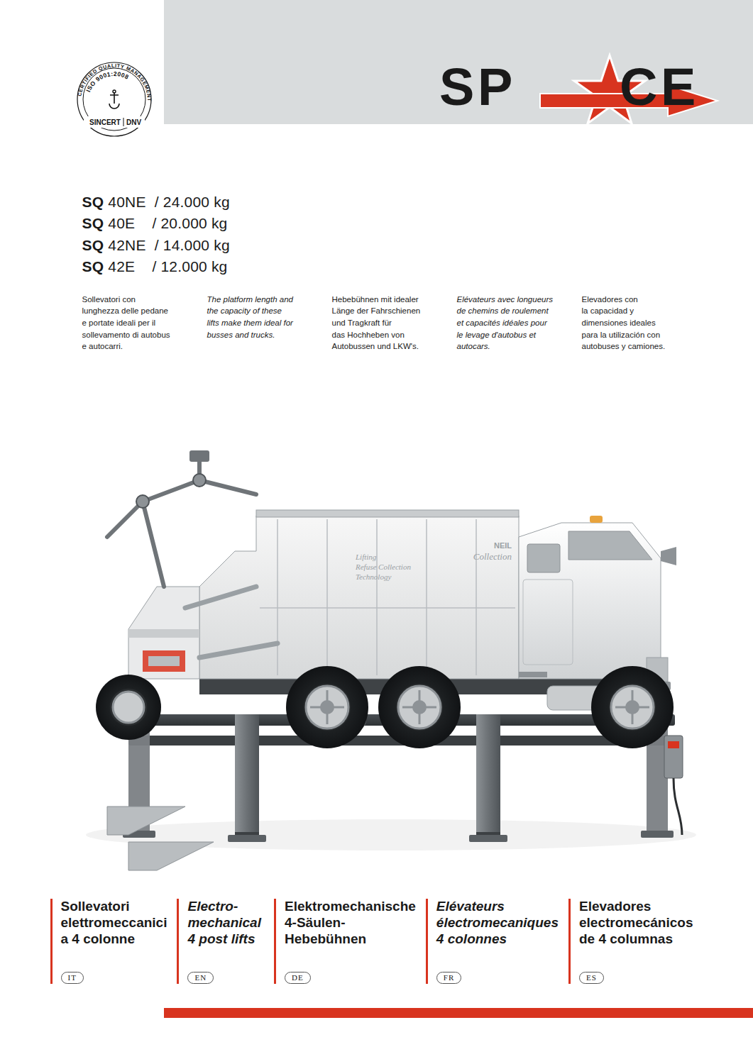CERTIFIED QUALITY MANAGEMENT SYSTEM ISO 9001:2008 SINCERT DNV
S P C E
SQ 40NE / 24.000 kg
SQ 40E / 20.000 kg
SQ 42NE / 14.000 kg
SQ 42E / 12.000 kg
Sollevatori con
lunghezza delle pedane
e portate ideali per il
sollevamento di autobus
e autocarri.
The platform length and
the capacity of these
lifts make them ideal for
busses and trucks.
Hebebühnen mit idealer
Länge der Fahrschienen
und Tragkraft für
das Hochheben von
Autobussen und LKW's.
Elévateurs avec longueurs
de chemins de roulement
et capacités idéales pour
le levage d'autobus et
autocars.
Elevadores con
la capacidad y
dimensiones ideales
para la utilización con
autobuses y camiones.
Lifting Refuse Collection Technology Collection NEIL
Sollevatori
elettromeccanici
a 4 colonne
IT
Electro-
mechanical
4 post lifts
EN
Elektromechanische
4-Säulen-Hebebühnen
DE
Elévateurs
électromecaniques
4 colonnes
FR
Elevadores
electromecánicos
de 4 columnas
ES